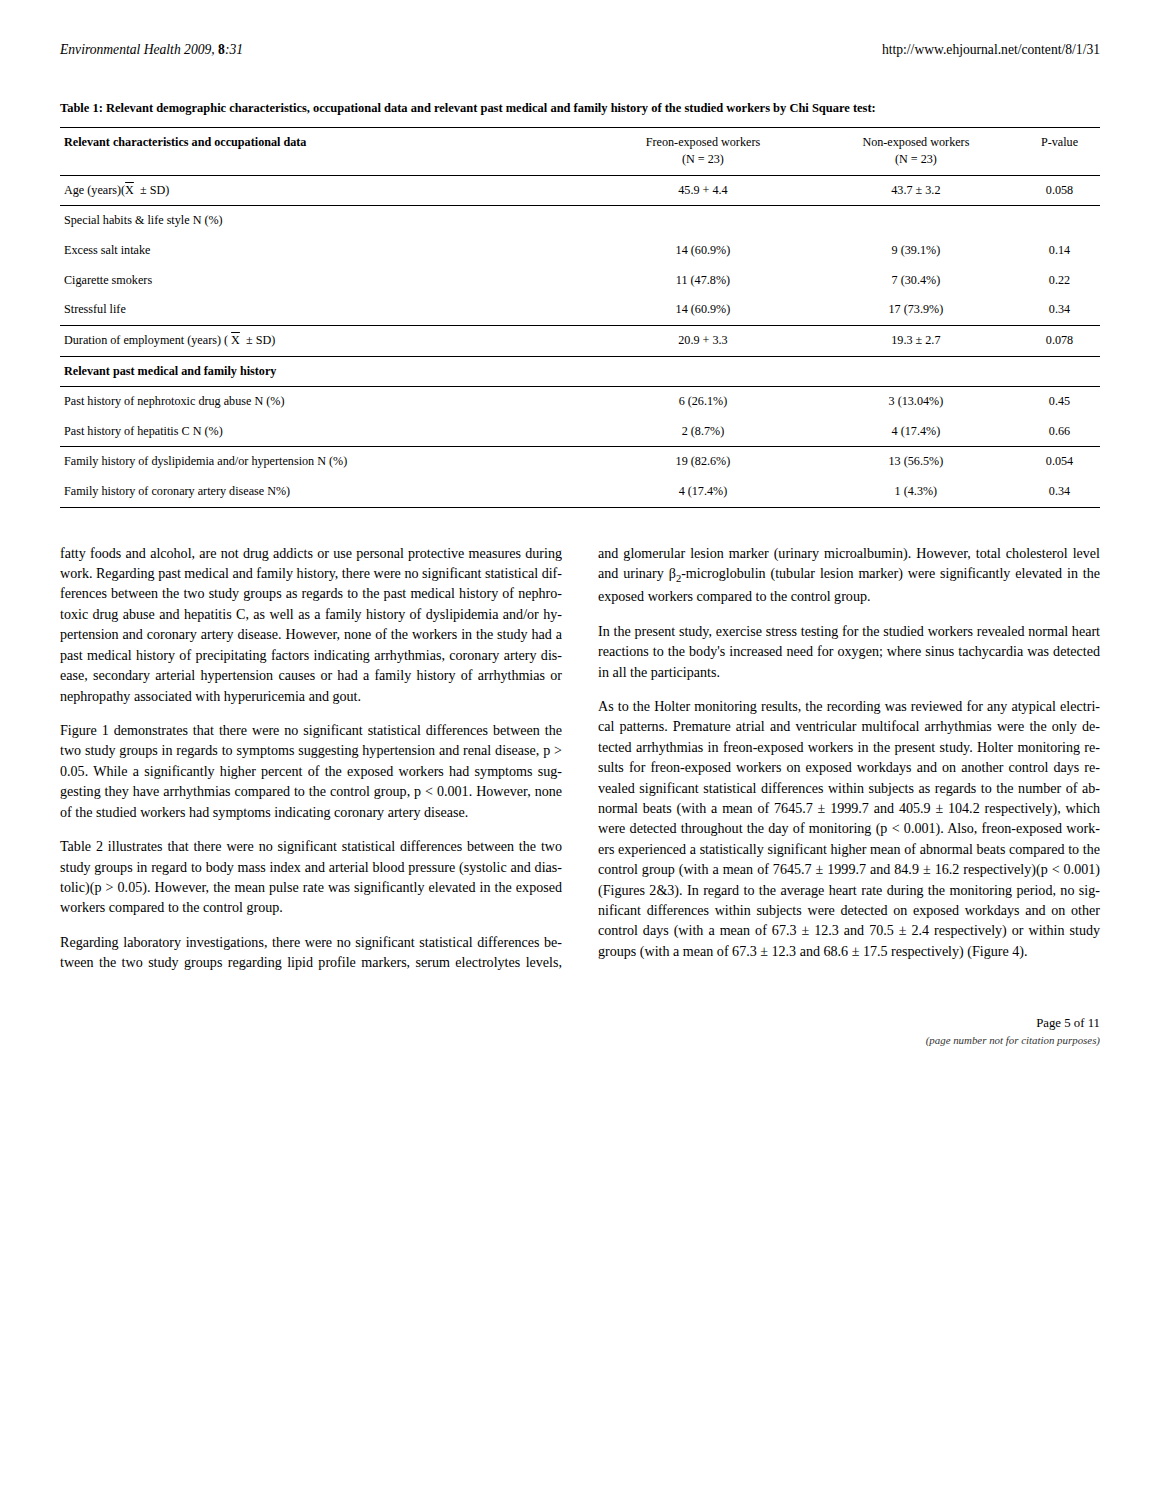Environmental Health 2009, 8:31
http://www.ehjournal.net/content/8/1/31
Table 1: Relevant demographic characteristics, occupational data and relevant past medical and family history of the studied workers by Chi Square test:
| Relevant characteristics and occupational data | Freon-exposed workers (N = 23) | Non-exposed workers (N = 23) | P-value |
| --- | --- | --- | --- |
| Age (years)( X ± SD) | 45.9 + 4.4 | 43.7 ± 3.2 | 0.058 |
| Special habits & life style N (%) | | | |
| Excess salt intake | 14 (60.9%) | 9 (39.1%) | 0.14 |
| Cigarette smokers | 11 (47.8%) | 7 (30.4%) | 0.22 |
| Stressful life | 14 (60.9%) | 17 (73.9%) | 0.34 |
| Duration of employment (years) ( X ± SD) | 20.9 + 3.3 | 19.3 ± 2.7 | 0.078 |
| Relevant past medical and family history | | | |
| Past history of nephrotoxic drug abuse N (%) | 6 (26.1%) | 3 (13.04%) | 0.45 |
| Past history of hepatitis C N (%) | 2 (8.7%) | 4 (17.4%) | 0.66 |
| Family history of dyslipidemia and/or hypertension N (%) | 19 (82.6%) | 13 (56.5%) | 0.054 |
| Family history of coronary artery disease N%) | 4 (17.4%) | 1 (4.3%) | 0.34 |
fatty foods and alcohol, are not drug addicts or use personal protective measures during work. Regarding past medical and family history, there were no significant statistical differences between the two study groups as regards to the past medical history of nephrotoxic drug abuse and hepatitis C, as well as a family history of dyslipidemia and/or hypertension and coronary artery disease. However, none of the workers in the study had a past medical history of precipitating factors indicating arrhythmias, coronary artery disease, secondary arterial hypertension causes or had a family history of arrhythmias or nephropathy associated with hyperuricemia and gout.
Figure 1 demonstrates that there were no significant statistical differences between the two study groups in regards to symptoms suggesting hypertension and renal disease, p > 0.05. While a significantly higher percent of the exposed workers had symptoms suggesting they have arrhythmias compared to the control group, p < 0.001. However, none of the studied workers had symptoms indicating coronary artery disease.
Table 2 illustrates that there were no significant statistical differences between the two study groups in regard to body mass index and arterial blood pressure (systolic and diastolic)(p > 0.05). However, the mean pulse rate was significantly elevated in the exposed workers compared to the control group.
Regarding laboratory investigations, there were no significant statistical differences between the two study groups regarding lipid profile markers, serum electrolytes levels, and glomerular lesion marker (urinary microalbumin). However, total cholesterol level and urinary β2-microglobulin (tubular lesion marker) were significantly elevated in the exposed workers compared to the control group.
In the present study, exercise stress testing for the studied workers revealed normal heart reactions to the body's increased need for oxygen; where sinus tachycardia was detected in all the participants.
As to the Holter monitoring results, the recording was reviewed for any atypical electrical patterns. Premature atrial and ventricular multifocal arrhythmias were the only detected arrhythmias in freon-exposed workers in the present study. Holter monitoring results for freon-exposed workers on exposed workdays and on another control days revealed significant statistical differences within subjects as regards to the number of abnormal beats (with a mean of 7645.7 ± 1999.7 and 405.9 ± 104.2 respectively), which were detected throughout the day of monitoring (p < 0.001). Also, freon-exposed workers experienced a statistically significant higher mean of abnormal beats compared to the control group (with a mean of 7645.7 ± 1999.7 and 84.9 ± 16.2 respectively)(p < 0.001) (Figures 2&3). In regard to the average heart rate during the monitoring period, no significant differences within subjects were detected on exposed workdays and on other control days (with a mean of 67.3 ± 12.3 and 70.5 ± 2.4 respectively) or within study groups (with a mean of 67.3 ± 12.3 and 68.6 ± 17.5 respectively) (Figure 4).
Page 5 of 11
(page number not for citation purposes)